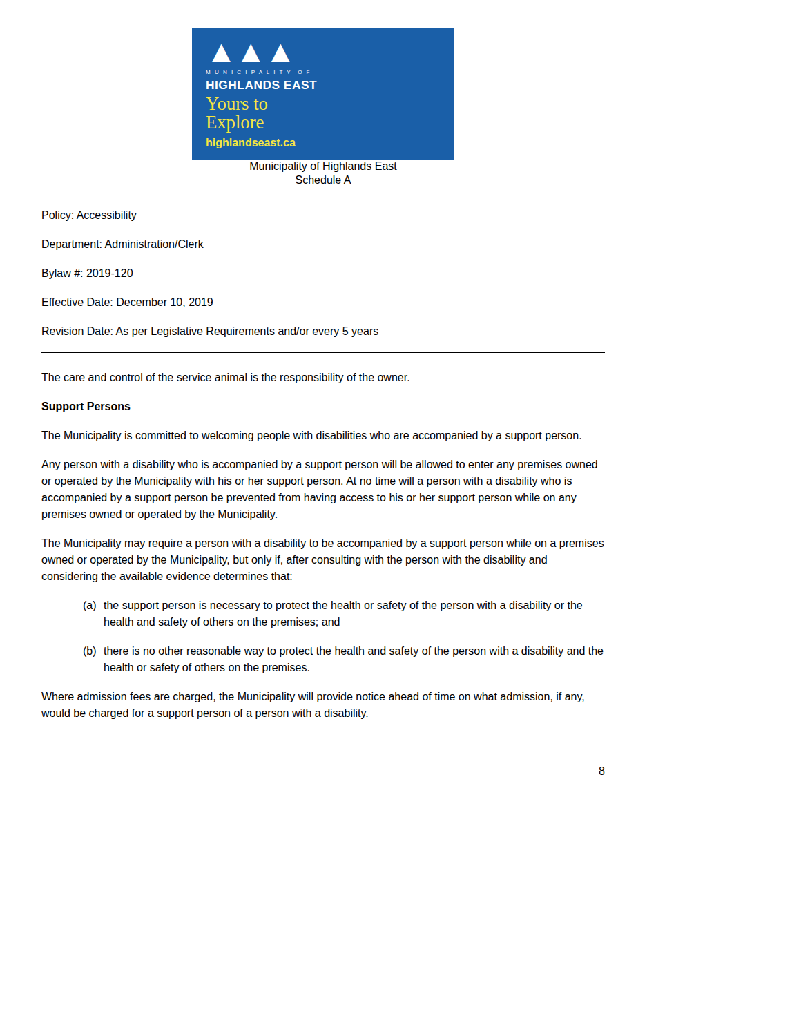▲▲▲
M U N I C I P A L I T Y O F
HIGHLANDS EAST
Yours to Explore
highlandseast.ca
Municipality of Highlands East
Schedule A
Policy: Accessibility
Department: Administration/Clerk
Bylaw #: 2019-120
Effective Date: December 10, 2019
Revision Date: As per Legislative Requirements and/or every 5 years
The care and control of the service animal is the responsibility of the owner.
Support Persons
The Municipality is committed to welcoming people with disabilities who are accompanied by a support person.
Any person with a disability who is accompanied by a support person will be allowed to enter any premises owned or operated by the Municipality with his or her support person. At no time will a person with a disability who is accompanied by a support person be prevented from having access to his or her support person while on any premises owned or operated by the Municipality.
The Municipality may require a person with a disability to be accompanied by a support person while on a premises owned or operated by the Municipality, but only if, after consulting with the person with the disability and considering the available evidence determines that:
(a) the support person is necessary to protect the health or safety of the person with a disability or the health and safety of others on the premises; and
(b) there is no other reasonable way to protect the health and safety of the person with a disability and the health or safety of others on the premises.
Where admission fees are charged, the Municipality will provide notice ahead of time on what admission, if any, would be charged for a support person of a person with a disability.
8